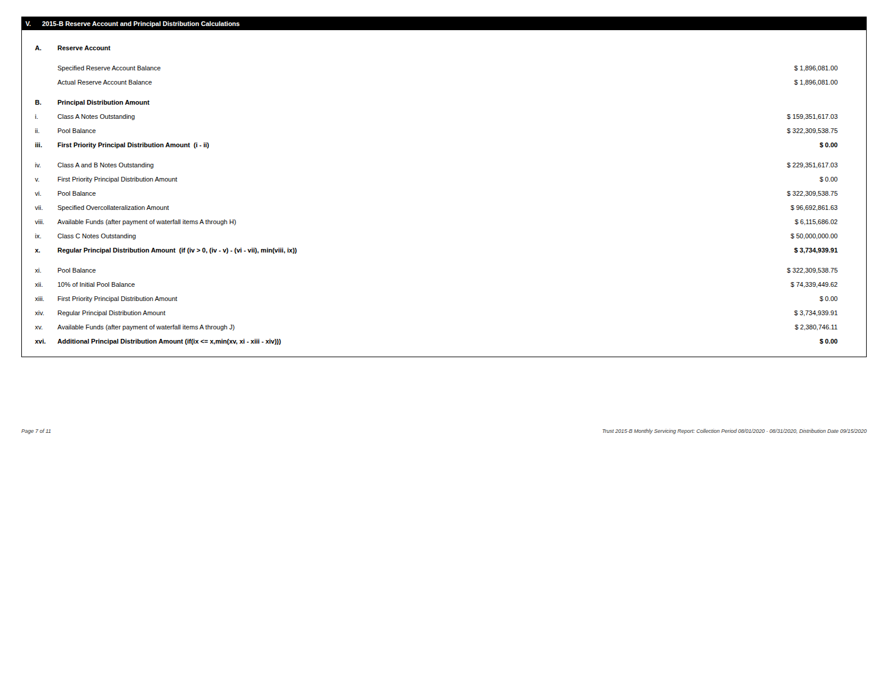V. 2015-B Reserve Account and Principal Distribution Calculations
| A. | Reserve Account | |
| | Specified Reserve Account Balance | $ 1,896,081.00 |
| | Actual Reserve Account Balance | $ 1,896,081.00 |
| B. | Principal Distribution Amount | |
| i. | Class A Notes Outstanding | $ 159,351,617.03 |
| ii. | Pool Balance | $ 322,309,538.75 |
| iii. | First Priority Principal Distribution Amount (i - ii) | $ 0.00 |
| iv. | Class A and B Notes Outstanding | $ 229,351,617.03 |
| v. | First Priority Principal Distribution Amount | $ 0.00 |
| vi. | Pool Balance | $ 322,309,538.75 |
| vii. | Specified Overcollateralization Amount | $ 96,692,861.63 |
| viii. | Available Funds (after payment of waterfall items A through H) | $ 6,115,686.02 |
| ix. | Class C Notes Outstanding | $ 50,000,000.00 |
| x. | Regular Principal Distribution Amount (if (iv > 0, (iv - v) - (vi - vii), min(viii, ix)) | $ 3,734,939.91 |
| xi. | Pool Balance | $ 322,309,538.75 |
| xii. | 10% of Initial Pool Balance | $ 74,339,449.62 |
| xiii. | First Priority Principal Distribution Amount | $ 0.00 |
| xiv. | Regular Principal Distribution Amount | $ 3,734,939.91 |
| xv. | Available Funds (after payment of waterfall items A through J) | $ 2,380,746.11 |
| xvi. | Additional Principal Distribution Amount (if(ix <= x,min(xv, xi - xiii - xiv))) | $ 0.00 |
Page 7 of 11
Trust 2015-B Monthly Servicing Report: Collection Period 08/01/2020 - 08/31/2020, Distribution Date 09/15/2020